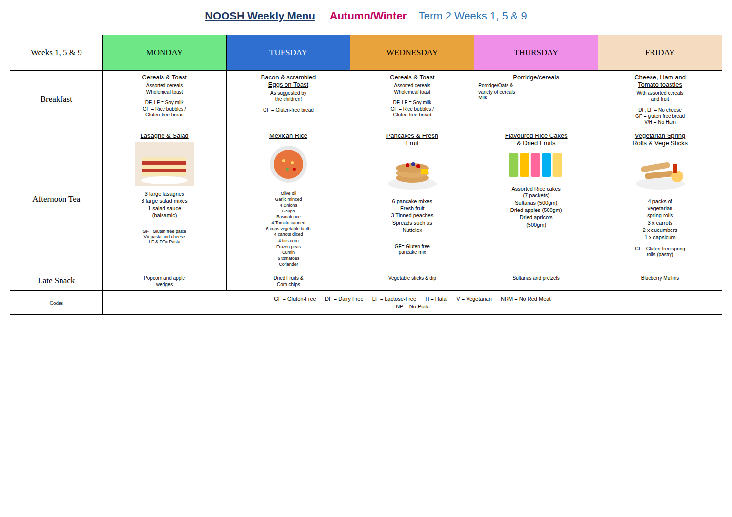NOOSH Weekly Menu Autumn/Winter Term 2 Weeks 1, 5 & 9
| Weeks 1, 5 & 9 | MONDAY | TUESDAY | WEDNESDAY | THURSDAY | FRIDAY |
| --- | --- | --- | --- | --- | --- |
| Breakfast | Cereals & Toast Assorted cereals Wholemeal toast DF, LF = Soy milk GF = Rice bubbles / Gluten-free bread | Bacon & scrambled Eggs on Toast As suggested by the children! GF = Gluten-free bread | Cereals & Toast Assorted cereals Wholemeal toast DF, LF = Soy milk GF = Rice bubbles / Gluten-free bread | Porridge/cereals Porridge/Oats & variety of cereals Milk | Cheese, Ham and Tomato toasties With assorted cereals and fruit DF, LF = No cheese GF = gluten free bread V/H = No Ham |
| Afternoon Tea | Lasagne & Salad 3 large lasagnes 3 large salad mixes 1 salad sauce (balsamic) GF= Gluten free pasta V= pasta and cheese LF & DF= Pasta | Mexican Rice Olive oil Garlic minced 4 Onions 6 cups Basmati rice 4 Tomato canned 6 cups vegetable broth 4 carrots diced 4 tins corn Frozen peas Cumin 6 tomatoes Coriander | Pancakes & Fresh Fruit 6 pancake mixes Fresh fruit 3 Tinned peaches Spreads such as Nuttelex GF= Gluten free pancake mix | Flavoured Rice Cakes & Dried Fruits Assorted Rice cakes (7 packets) Sultanas (500gm) Dried apples (500gm) Dried apricots (500gm) | Vegetarian Spring Rolls & Vege Sticks 4 packs of vegetarian spring rolls 3 x carrots 2 x cucumbers 1 x capsicum GF= Gluten-free spring rolls (pastry) |
| Late Snack | Popcorn and apple wedges | Dried Fruits & Corn chips | Vegetable sticks & dip | Sultanas and pretzels | Blueberry Muffins |
| Codes | GF = Gluten-Free DF = Dairy Free LF = Lactose-Free H = Halal V = Vegetarian NRM = No Red Meat NP = No Pork |